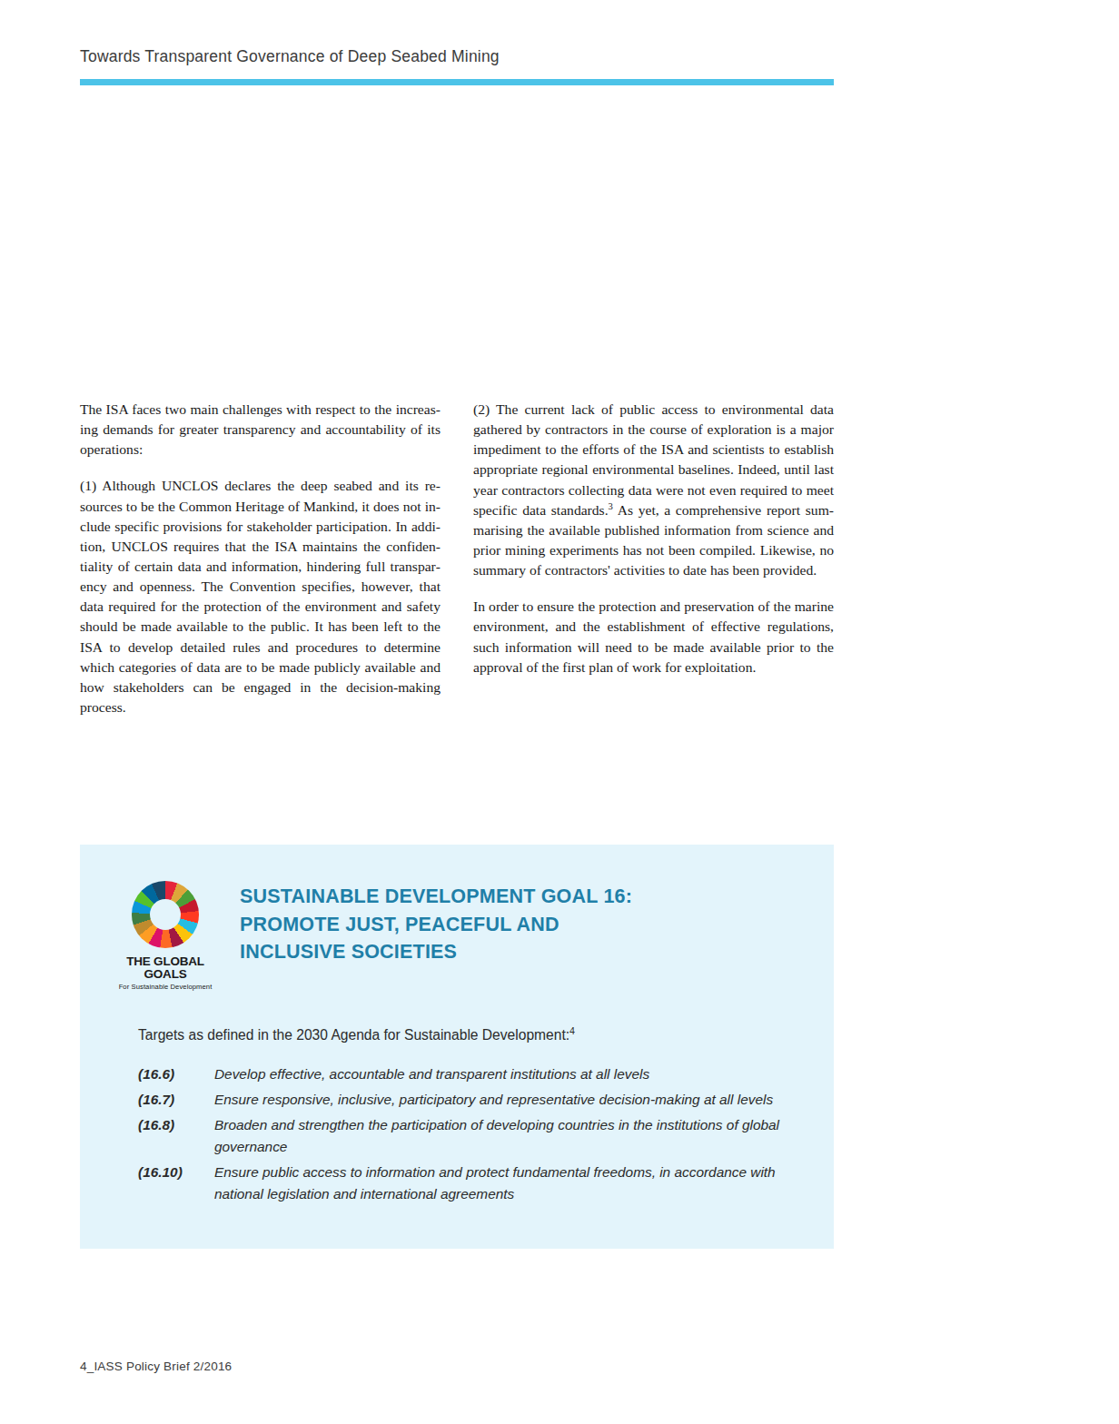Towards Transparent Governance of Deep Seabed Mining
The ISA faces two main challenges with respect to the increasing demands for greater transparency and accountability of its operations:
(1) Although UNCLOS declares the deep seabed and its resources to be the Common Heritage of Mankind, it does not include specific provisions for stakeholder participation. In addition, UNCLOS requires that the ISA maintains the confidentiality of certain data and information, hindering full transparency and openness. The Convention specifies, however, that data required for the protection of the environment and safety should be made available to the public. It has been left to the ISA to develop detailed rules and procedures to determine which categories of data are to be made publicly available and how stakeholders can be engaged in the decision-making process.
(2) The current lack of public access to environmental data gathered by contractors in the course of exploration is a major impediment to the efforts of the ISA and scientists to establish appropriate regional environmental baselines. Indeed, until last year contractors collecting data were not even required to meet specific data standards.3 As yet, a comprehensive report summarising the available published information from science and prior mining experiments has not been compiled. Likewise, no summary of contractors' activities to date has been provided.
In order to ensure the protection and preservation of the marine environment, and the establishment of effective regulations, such information will need to be made available prior to the approval of the first plan of work for exploitation.
THE GLOBAL GOALS
For Sustainable Development
SUSTAINABLE DEVELOPMENT GOAL 16:
PROMOTE JUST, PEACEFUL AND
INCLUSIVE SOCIETIES
Targets as defined in the 2030 Agenda for Sustainable Development:4
(16.6)
Develop effective, accountable and transparent institutions at all levels
(16.7)
Ensure responsive, inclusive, participatory and representative decision-making at all levels
(16.8)
Broaden and strengthen the participation of developing countries in the institutions of global governance
(16.10)
Ensure public access to information and protect fundamental freedoms, in accordance with national legislation and international agreements
4_IASS Policy Brief 2/2016